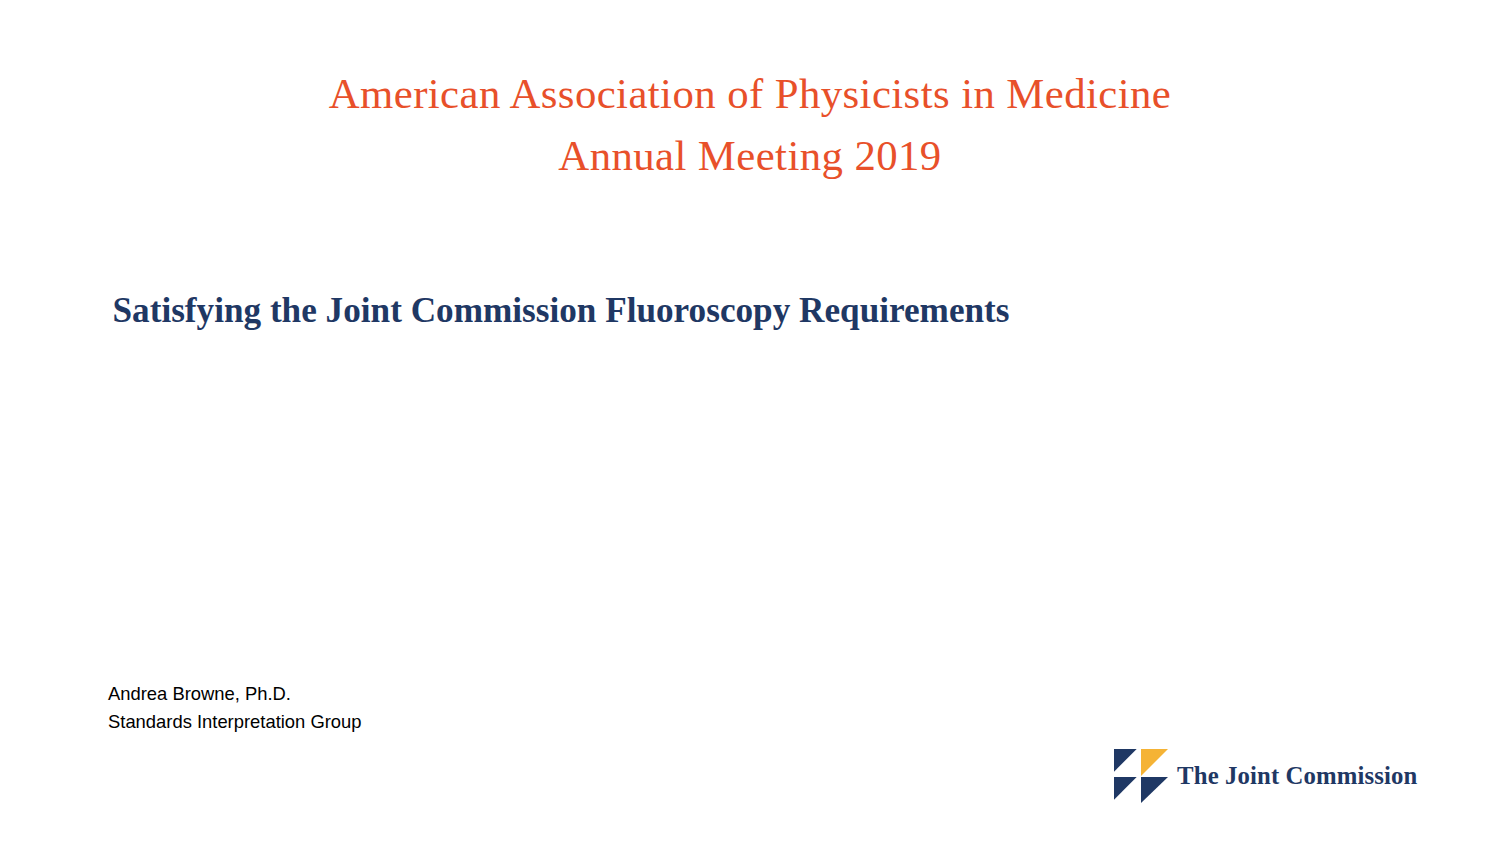American Association of Physicists in Medicine
Annual Meeting 2019
Satisfying the Joint Commission Fluoroscopy Requirements
Andrea Browne, Ph.D.
Standards Interpretation Group
The Joint Commission